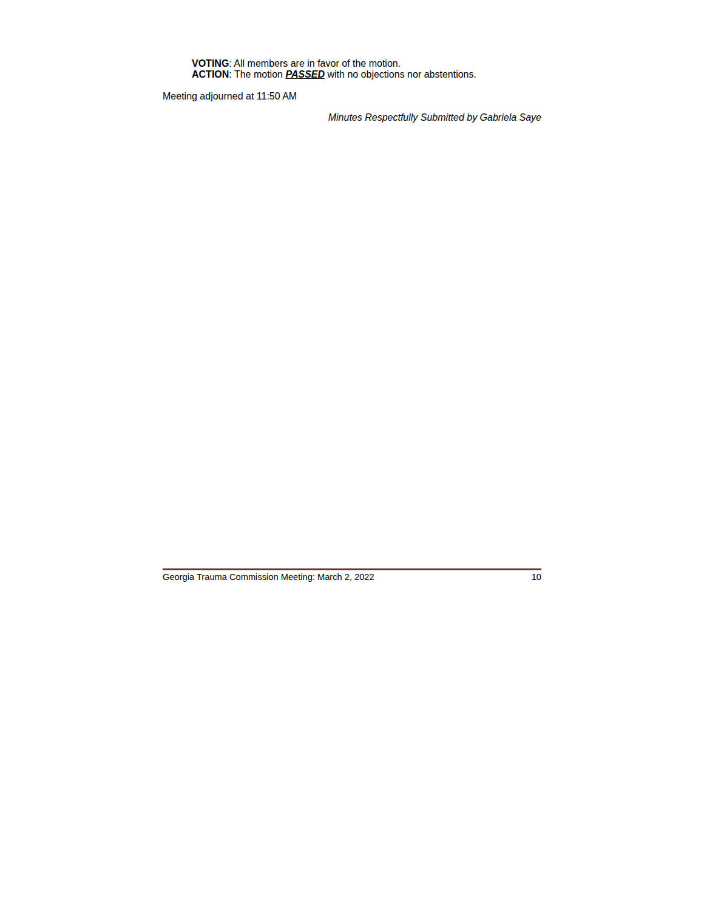VOTING: All members are in favor of the motion.
ACTION: The motion PASSED with no objections nor abstentions.
Meeting adjourned at 11:50 AM
Minutes Respectfully Submitted by Gabriela Saye
Georgia Trauma Commission Meeting: March 2, 2022 10